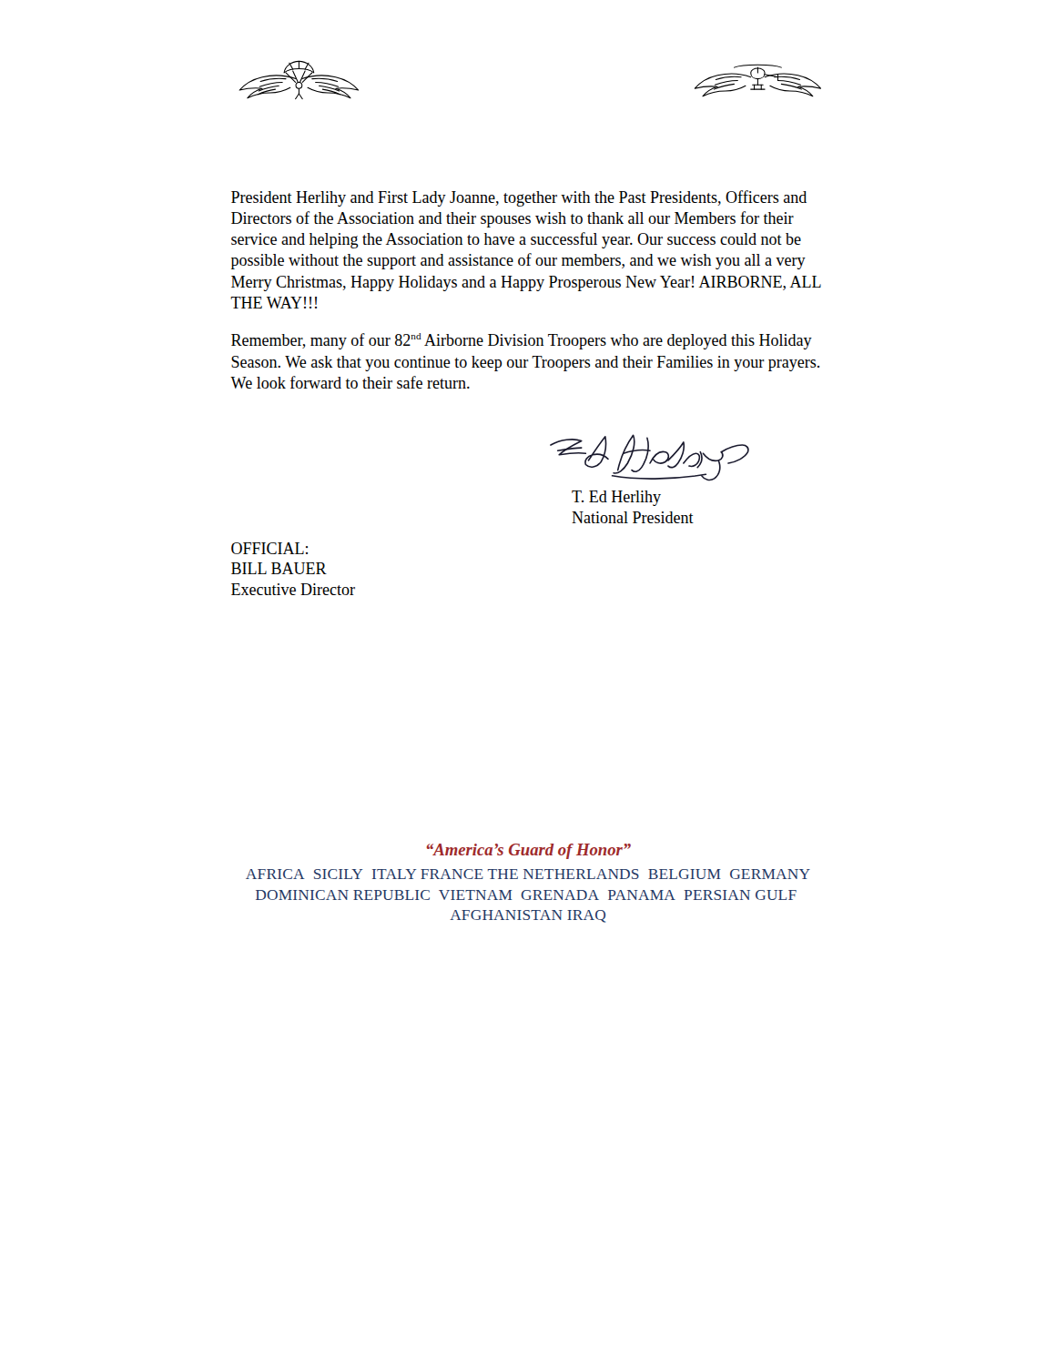President Herlihy and First Lady Joanne, together with the Past Presidents, Officers and Directors of the Association and their spouses wish to thank all our Members for their service and helping the Association to have a successful year. Our success could not be possible without the support and assistance of our members, and we wish you all a very Merry Christmas, Happy Holidays and a Happy Prosperous New Year! AIRBORNE, ALL THE WAY!!!
Remember, many of our 82nd Airborne Division Troopers who are deployed this Holiday Season. We ask that you continue to keep our Troopers and their Families in your prayers. We look forward to their safe return.
T. Ed Herlihy
National President
OFFICIAL:
BILL BAUER
Executive Director
“America’s Guard of Honor”
AFRICA SICILY ITALY FRANCE THE NETHERLANDS BELGIUM GERMANY
DOMINICAN REPUBLIC VIETNAM GRENADA PANAMA PERSIAN GULF AFGHANISTAN IRAQ